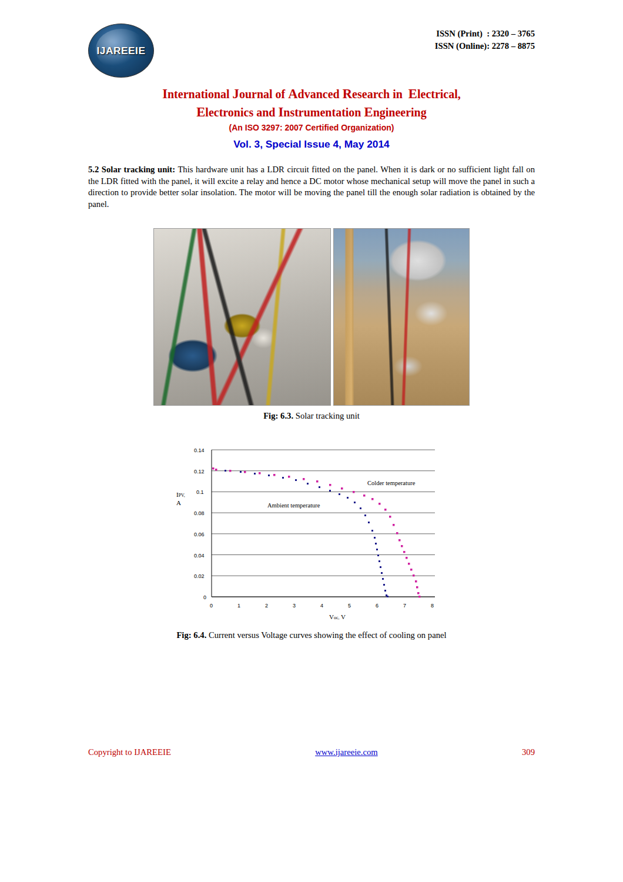IJAREEIE
ISSN (Print) : 2320 – 3765
ISSN (Online): 2278 – 8875
International Journal of Advanced Research in Electrical,
Electronics and Instrumentation Engineering
(An ISO 3297: 2007 Certified Organization)
Vol. 3, Special Issue 4, May 2014
5.2 Solar tracking unit: This hardware unit has a LDR circuit fitted on the panel. When it is dark or no sufficient light fall on the LDR fitted with the panel, it will excite a relay and hence a DC motor whose mechanical setup will move the panel in such a direction to provide better solar insolation. The motor will be moving the panel till the enough solar radiation is obtained by the panel.
Fig: 6.3. Solar tracking unit
0.14 0.12 0.1 0.08 0.06 0.04 0.02 0 0 1 2 3 4 5 6 7 8 IPV, A Voc, V Colder temperature Ambient temperature
Fig: 6.4. Current versus Voltage curves showing the effect of cooling on panel
Copyright to IJAREEIE
www.ijareeie.com
309